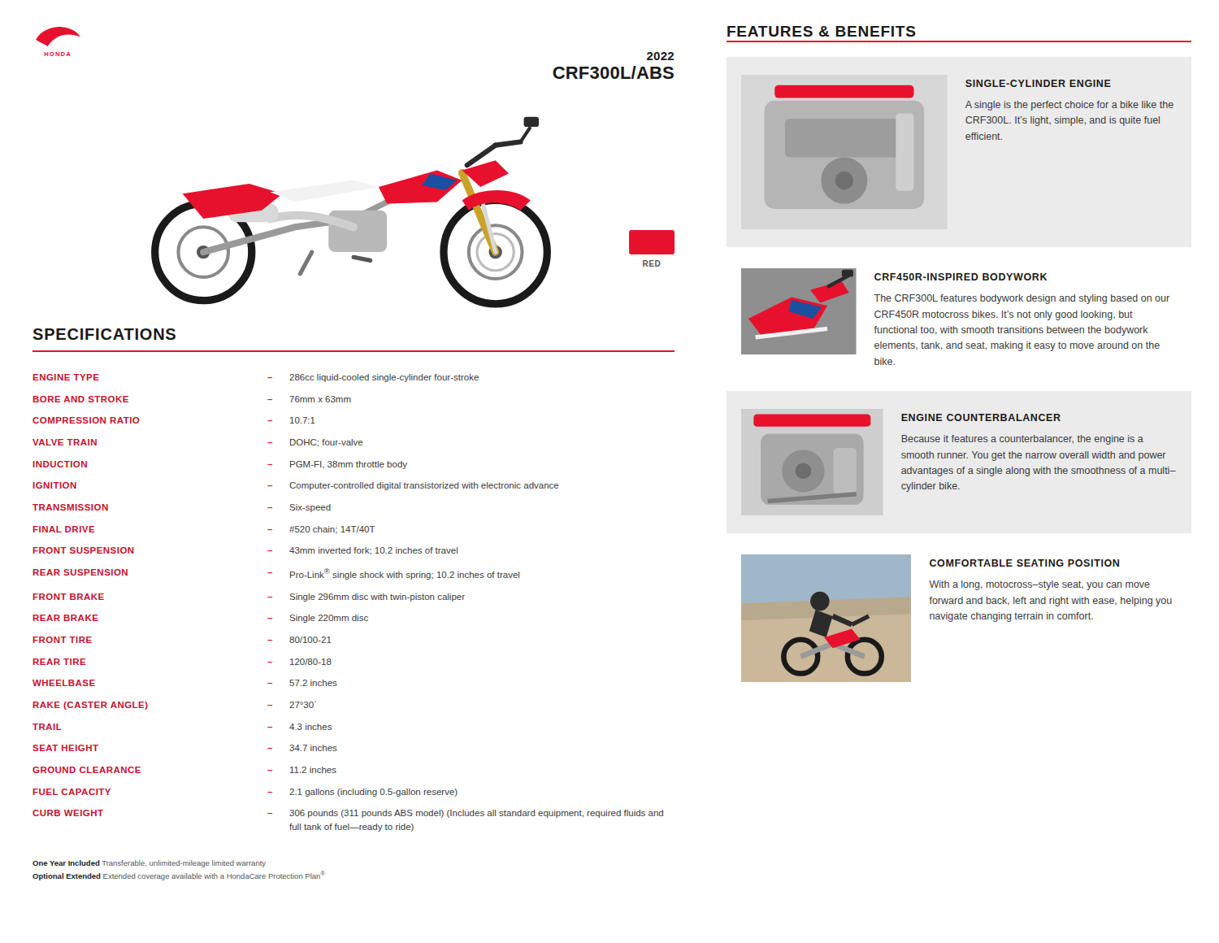HONDA
2022
CRF300L/ABS
RED
SPECIFICATIONS
| Engine Type | – | 286cc liquid-cooled single-cylinder four-stroke |
| Bore and Stroke | – | 76mm x 63mm |
| Compression Ratio | – | 10.7:1 |
| Valve Train | – | DOHC; four-valve |
| Induction | – | PGM-FI, 38mm throttle body |
| Ignition | – | Computer-controlled digital transistorized with electronic advance |
| Transmission | – | Six-speed |
| Final Drive | – | #520 chain; 14T/40T |
| Front Suspension | – | 43mm inverted fork; 10.2 inches of travel |
| Rear Suspension | – | Pro-Link ® single shock with spring; 10.2 inches of travel |
| Front Brake | – | Single 296mm disc with twin-piston caliper |
| Rear Brake | – | Single 220mm disc |
| Front Tire | – | 80/100-21 |
| Rear Tire | – | 120/80-18 |
| Wheelbase | – | 57.2 inches |
| Rake (Caster Angle) | – | 27°30´ |
| Trail | – | 4.3 inches |
| Seat Height | – | 34.7 inches |
| Ground Clearance | – | 11.2 inches |
| Fuel Capacity | – | 2.1 gallons (including 0.5-gallon reserve) |
| Curb Weight | – | 306 pounds (311 pounds ABS model) (Includes all standard equipment, required fluids and full tank of fuel—ready to ride) |
One Year Included Transferable, unlimited-mileage limited warranty
Optional Extended Extended coverage available with a HondaCare Protection Plan®
FEATURES & BENEFITS
Single-Cylinder Engine
A single is the perfect choice for a bike like the CRF300L. It’s light, simple, and is quite fuel efficient.
CRF450R-Inspired Bodywork
The CRF300L features bodywork design and styling based on our CRF450R motocross bikes. It’s not only good looking, but functional too, with smooth transitions between the bodywork elements, tank, and seat, making it easy to move around on the bike.
Engine Counterbalancer
Because it features a counterbalancer, the engine is a smooth runner. You get the narrow overall width and power advantages of a single along with the smoothness of a multi–cylinder bike.
Comfortable Seating Position
With a long, motocross–style seat, you can move forward and back, left and right with ease, helping you navigate changing terrain in comfort.